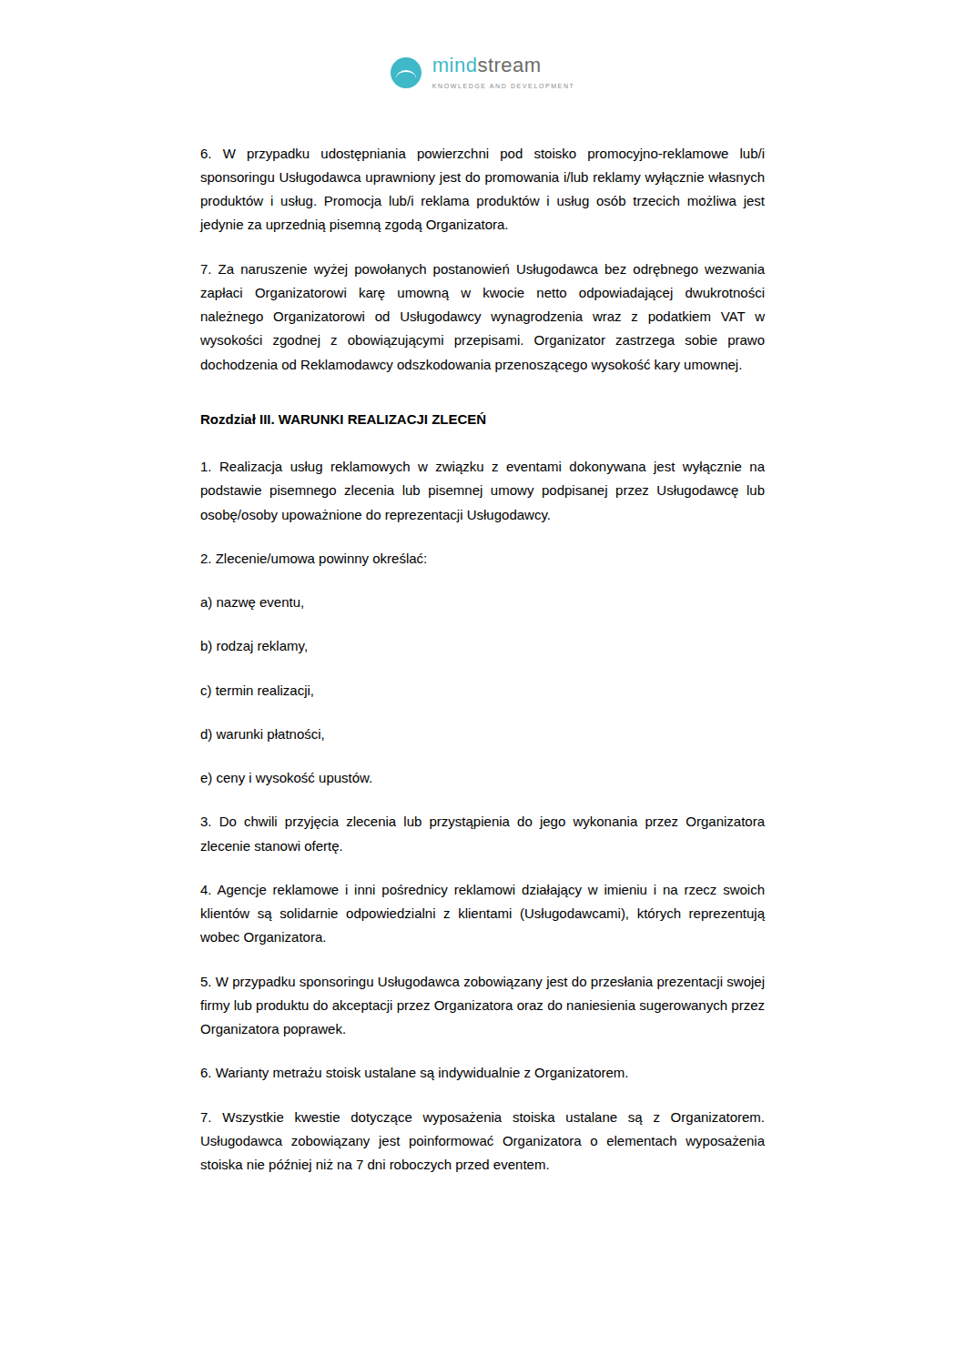mind stream
Knowledge and Development
6. W przypadku udostępniania powierzchni pod stoisko promocyjno-reklamowe lub/i sponsoringu Usługodawca uprawniony jest do promowania i/lub reklamy wyłącznie własnych produktów i usług. Promocja lub/i reklama produktów i usług osób trzecich możliwa jest jedynie za uprzednią pisemną zgodą Organizatora.
7. Za naruszenie wyżej powołanych postanowień Usługodawca bez odrębnego wezwania zapłaci Organizatorowi karę umowną w kwocie netto odpowiadającej dwukrotności należnego Organizatorowi od Usługodawcy wynagrodzenia wraz z podatkiem VAT w wysokości zgodnej z obowiązującymi przepisami. Organizator zastrzega sobie prawo dochodzenia od Reklamodawcy odszkodowania przenoszącego wysokość kary umownej.
Rozdział III. WARUNKI REALIZACJI ZLECEŃ
1. Realizacja usług reklamowych w związku z eventami dokonywana jest wyłącznie na podstawie pisemnego zlecenia lub pisemnej umowy podpisanej przez Usługodawcę lub osobę/osoby upoważnione do reprezentacji Usługodawcy.
2. Zlecenie/umowa powinny określać:
a) nazwę eventu,
b) rodzaj reklamy,
c) termin realizacji,
d) warunki płatności,
e) ceny i wysokość upustów.
3. Do chwili przyjęcia zlecenia lub przystąpienia do jego wykonania przez Organizatora zlecenie stanowi ofertę.
4. Agencje reklamowe i inni pośrednicy reklamowi działający w imieniu i na rzecz swoich klientów są solidarnie odpowiedzialni z klientami (Usługodawcami), których reprezentują wobec Organizatora.
5. W przypadku sponsoringu Usługodawca zobowiązany jest do przesłania prezentacji swojej firmy lub produktu do akceptacji przez Organizatora oraz do naniesienia sugerowanych przez Organizatora poprawek.
6. Warianty metrażu stoisk ustalane są indywidualnie z Organizatorem.
7. Wszystkie kwestie dotyczące wyposażenia stoiska ustalane są z Organizatorem. Usługodawca zobowiązany jest poinformować Organizatora o elementach wyposażenia stoiska nie później niż na 7 dni roboczych przed eventem.